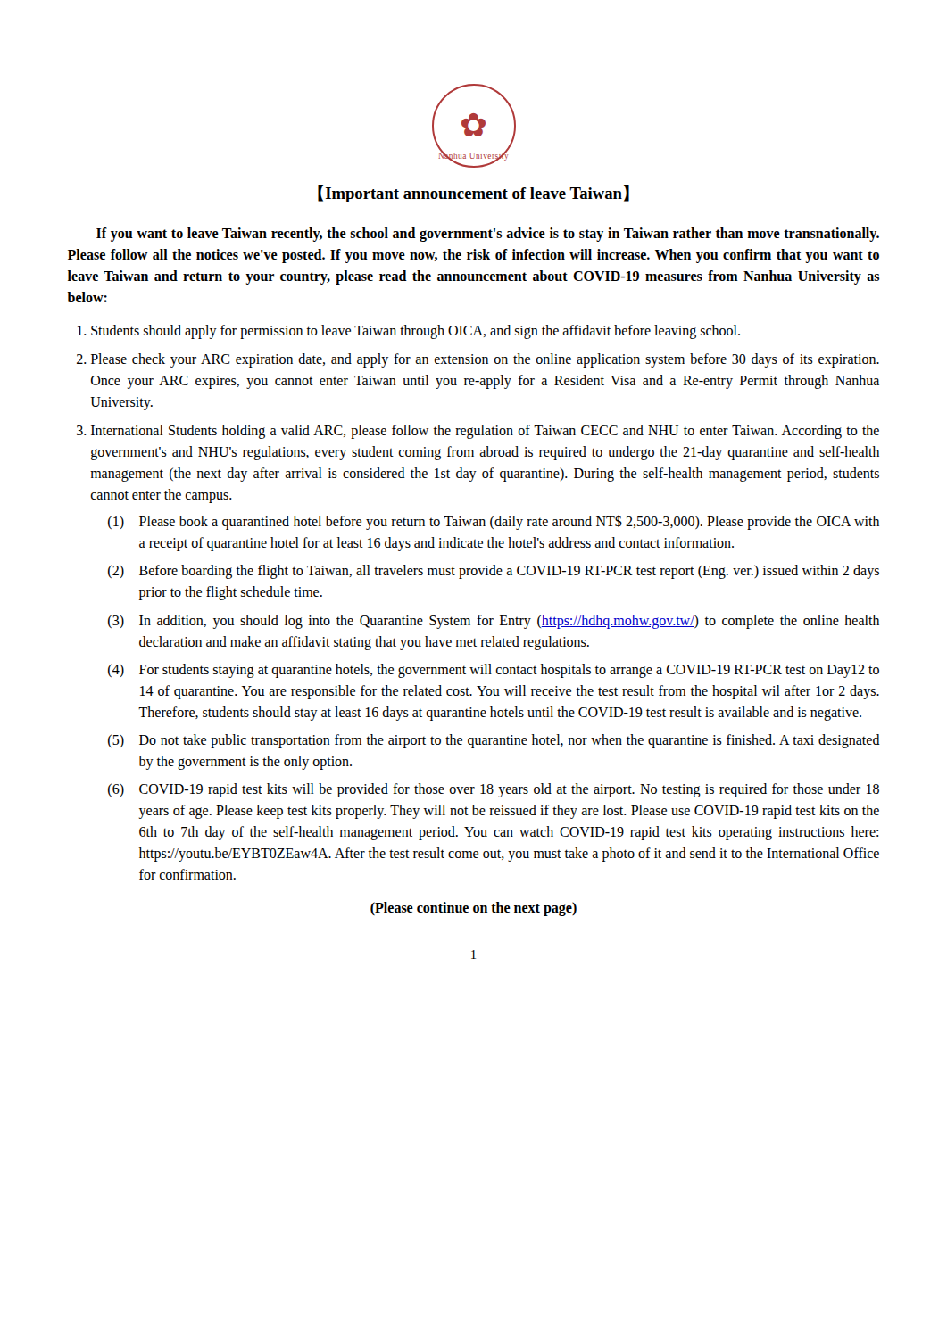✿ Nanhua University
【Important announcement of leave Taiwan】
If you want to leave Taiwan recently, the school and government's advice is to stay in Taiwan rather than move transnationally. Please follow all the notices we've posted. If you move now, the risk of infection will increase. When you confirm that you want to leave Taiwan and return to your country, please read the announcement about COVID-19 measures from Nanhua University as below:
Students should apply for permission to leave Taiwan through OICA, and sign the affidavit before leaving school.
Please check your ARC expiration date, and apply for an extension on the online application system before 30 days of its expiration. Once your ARC expires, you cannot enter Taiwan until you re-apply for a Resident Visa and a Re-entry Permit through Nanhua University.
International Students holding a valid ARC, please follow the regulation of Taiwan CECC and NHU to enter Taiwan. According to the government's and NHU's regulations, every student coming from abroad is required to undergo the 21-day quarantine and self-health management (the next day after arrival is considered the 1st day of quarantine). During the self-health management period, students cannot enter the campus.
(1) Please book a quarantined hotel before you return to Taiwan (daily rate around NT$ 2,500-3,000). Please provide the OICA with a receipt of quarantine hotel for at least 16 days and indicate the hotel's address and contact information.
(2) Before boarding the flight to Taiwan, all travelers must provide a COVID-19 RT-PCR test report (Eng. ver.) issued within 2 days prior to the flight schedule time.
(3) In addition, you should log into the Quarantine System for Entry (https://hdhq.mohw.gov.tw/) to complete the online health declaration and make an affidavit stating that you have met related regulations.
(4) For students staying at quarantine hotels, the government will contact hospitals to arrange a COVID-19 RT-PCR test on Day12 to 14 of quarantine. You are responsible for the related cost. You will receive the test result from the hospital wil after 1or 2 days. Therefore, students should stay at least 16 days at quarantine hotels until the COVID-19 test result is available and is negative.
(5) Do not take public transportation from the airport to the quarantine hotel, nor when the quarantine is finished. A taxi designated by the government is the only option.
(6) COVID-19 rapid test kits will be provided for those over 18 years old at the airport. No testing is required for those under 18 years of age. Please keep test kits properly. They will not be reissued if they are lost. Please use COVID-19 rapid test kits on the 6th to 7th day of the self-health management period. You can watch COVID-19 rapid test kits operating instructions here: https://youtu.be/EYBT0ZEaw4A. After the test result come out, you must take a photo of it and send it to the International Office for confirmation.
(Please continue on the next page)
1